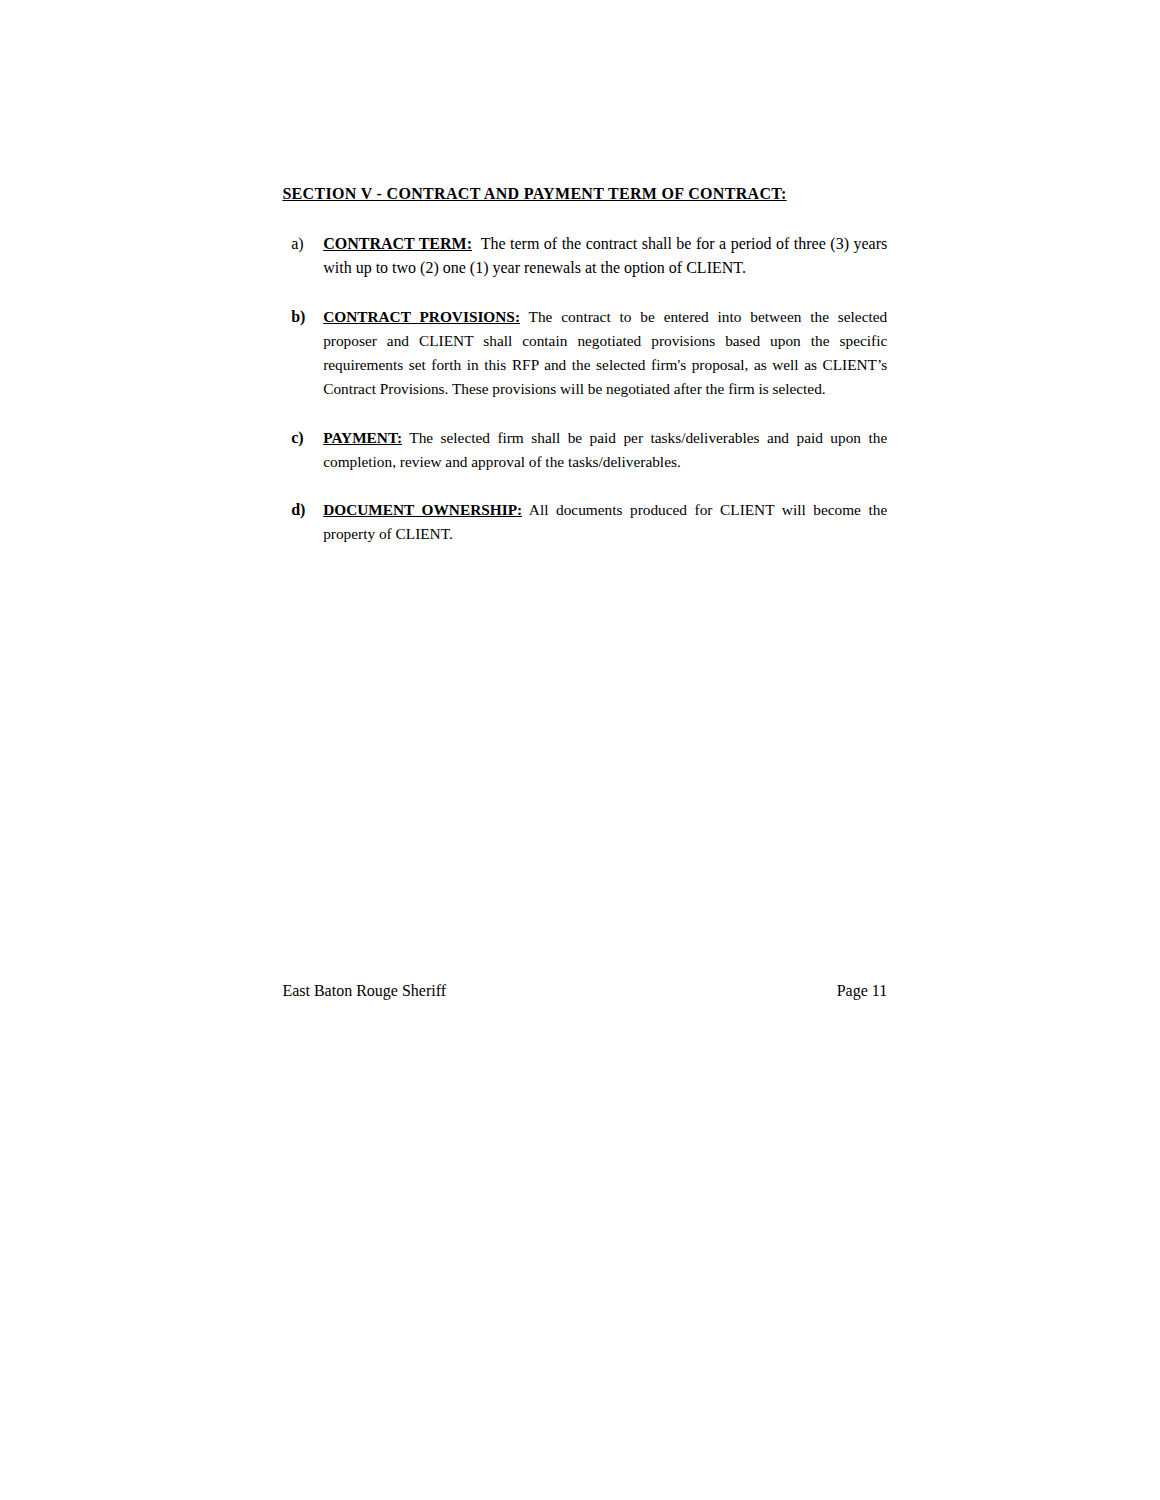SECTION V - CONTRACT AND PAYMENT TERM OF CONTRACT:
a) CONTRACT TERM: The term of the contract shall be for a period of three (3) years with up to two (2) one (1) year renewals at the option of CLIENT.
b) CONTRACT PROVISIONS: The contract to be entered into between the selected proposer and CLIENT shall contain negotiated provisions based upon the specific requirements set forth in this RFP and the selected firm's proposal, as well as CLIENT’s Contract Provisions. These provisions will be negotiated after the firm is selected.
c) PAYMENT: The selected firm shall be paid per tasks/deliverables and paid upon the completion, review and approval of the tasks/deliverables.
d) DOCUMENT OWNERSHIP: All documents produced for CLIENT will become the property of CLIENT.
East Baton Rouge Sheriff Page 11